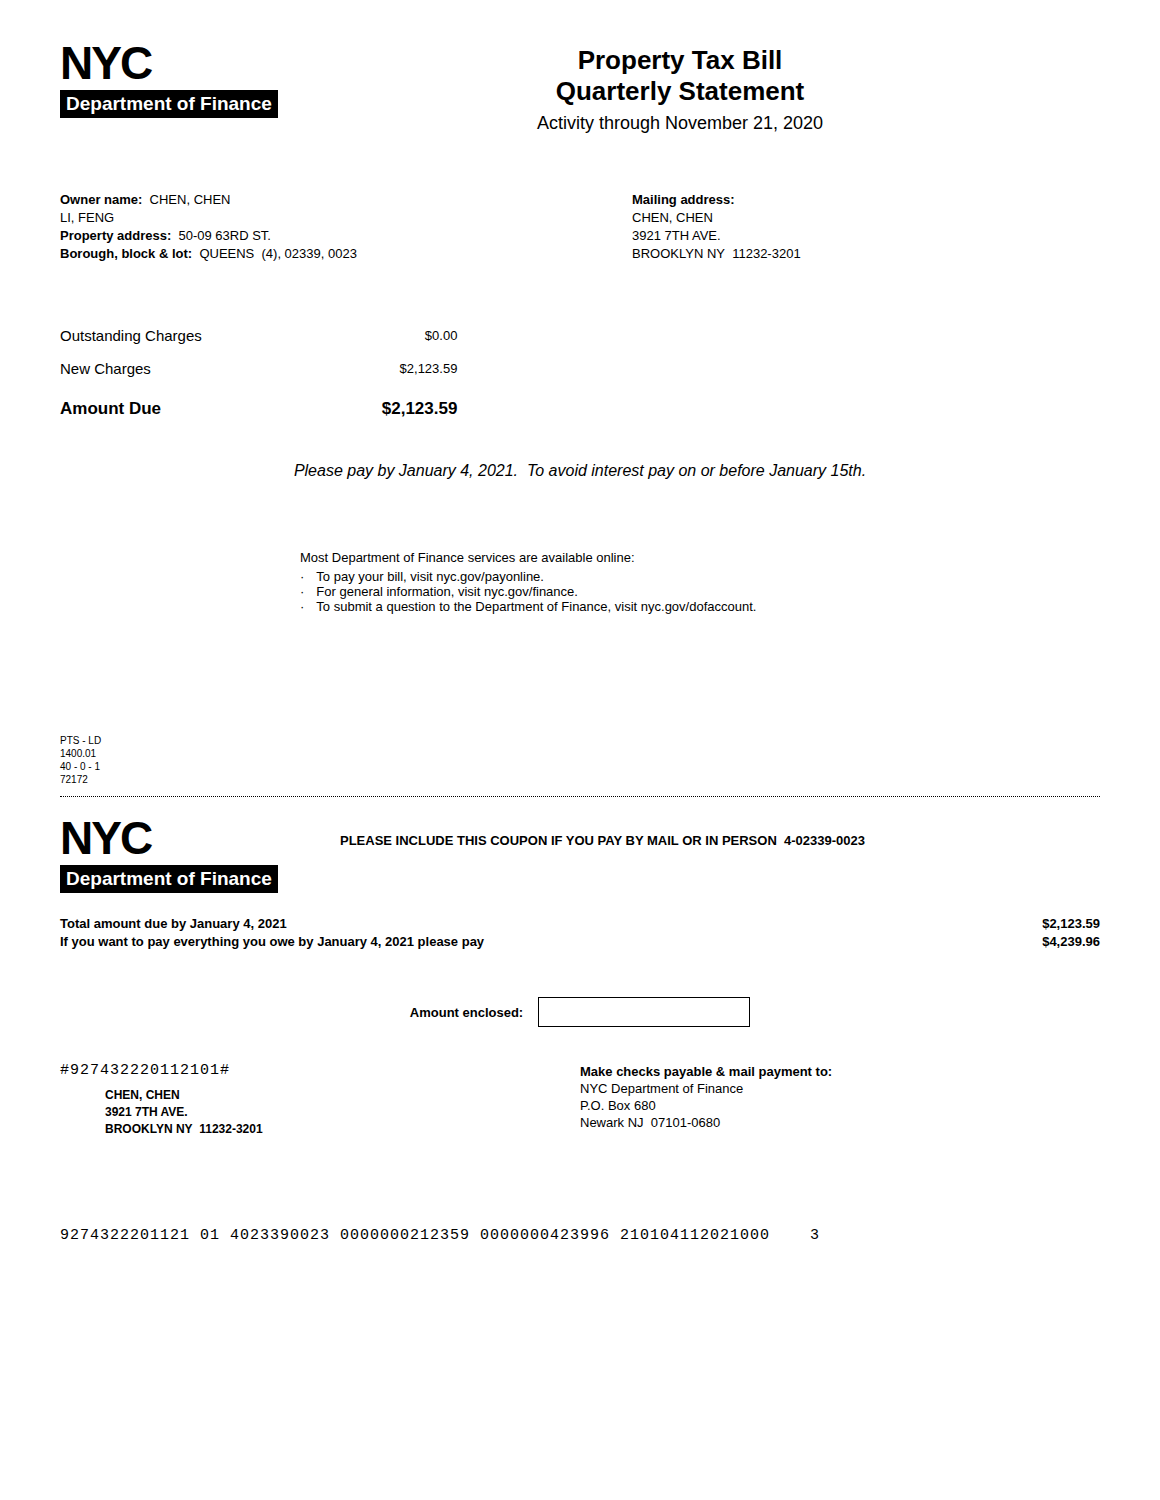NYC
Department of Finance
Property Tax Bill
Quarterly Statement
Activity through November 21, 2020
Owner name: CHEN, CHEN
LI, FENG
Property address: 50-09 63RD ST.
Borough, block & lot: QUEENS (4), 02339, 0023
Mailing address:
CHEN, CHEN
3921 7TH AVE.
BROOKLYN NY 11232-3201
| Outstanding Charges | $0.00 |
| New Charges | $2,123.59 |
| Amount Due | $2,123.59 |
Please pay by January 4, 2021. To avoid interest pay on or before January 15th.
Most Department of Finance services are available online:
To pay your bill, visit nyc.gov/payonline.
For general information, visit nyc.gov/finance.
To submit a question to the Department of Finance, visit nyc.gov/dofaccount.
PTS - LD
1400.01
40 - 0 - 1
72172
NYC
Department of Finance
PLEASE INCLUDE THIS COUPON IF YOU PAY BY MAIL OR IN PERSON 4-02339-0023
Total amount due by January 4, 2021
If you want to pay everything you owe by January 4, 2021 please pay
$2,123.59
$4,239.96
Amount enclosed:
#927432220112101#
CHEN, CHEN
3921 7TH AVE.
BROOKLYN NY 11232-3201
Make checks payable & mail payment to:
NYC Department of Finance
P.O. Box 680
Newark NJ 07101-0680
9274322201121 01 4023390023 0000000212359 0000000423996 210104112021000 3